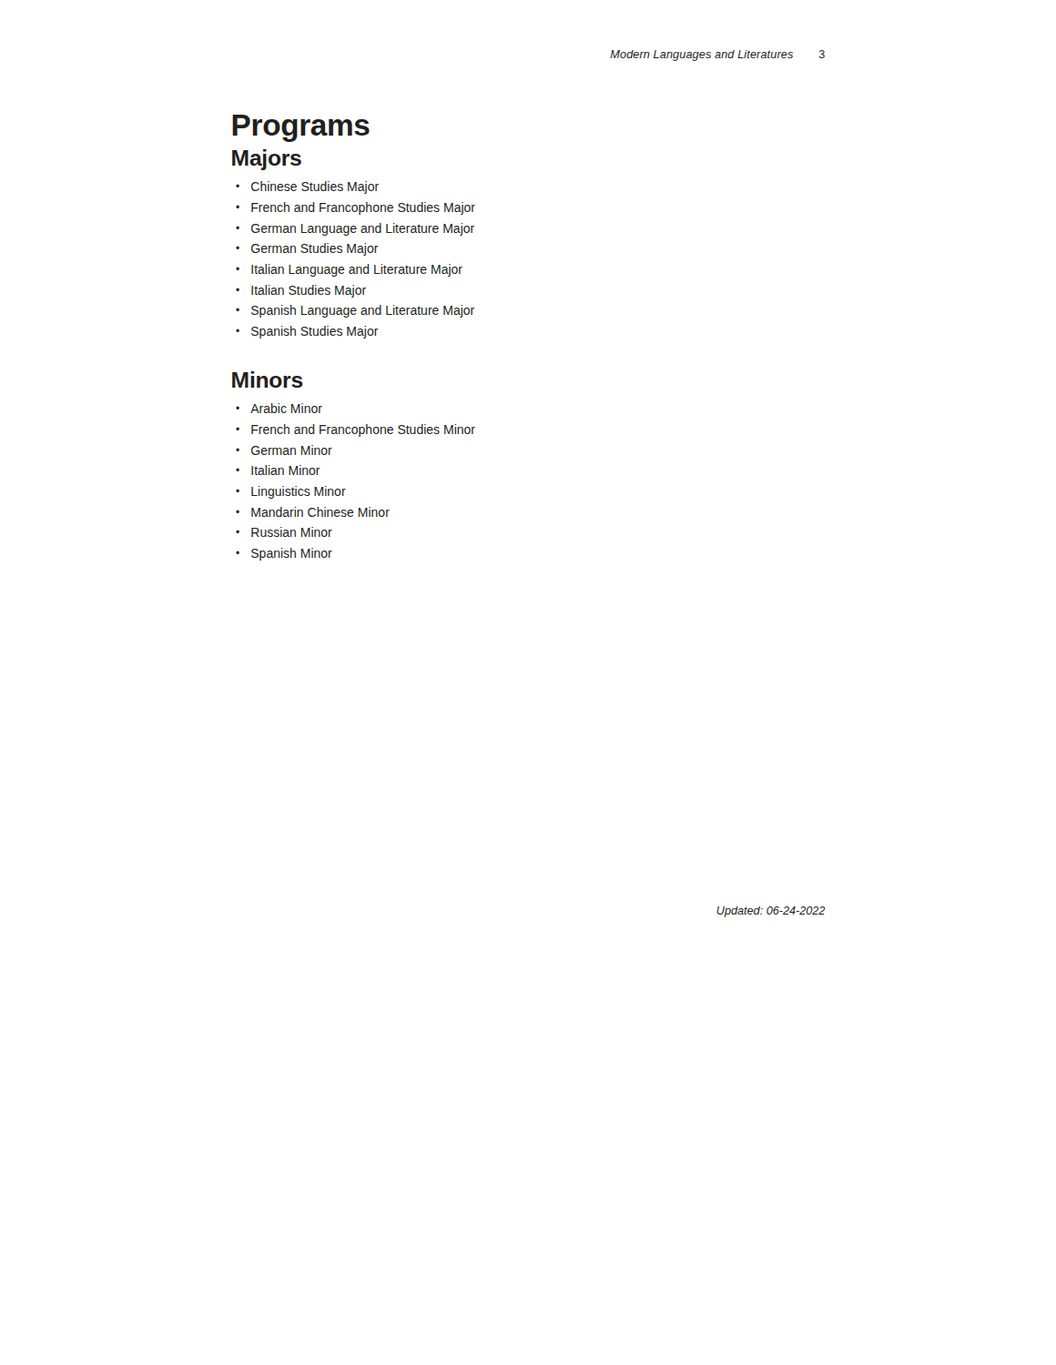Modern Languages and Literatures3
Programs
Majors
Chinese Studies Major
French and Francophone Studies Major
German Language and Literature Major
German Studies Major
Italian Language and Literature Major
Italian Studies Major
Spanish Language and Literature Major
Spanish Studies Major
Minors
Arabic Minor
French and Francophone Studies Minor
German Minor
Italian Minor
Linguistics Minor
Mandarin Chinese Minor
Russian Minor
Spanish Minor
Updated: 06-24-2022